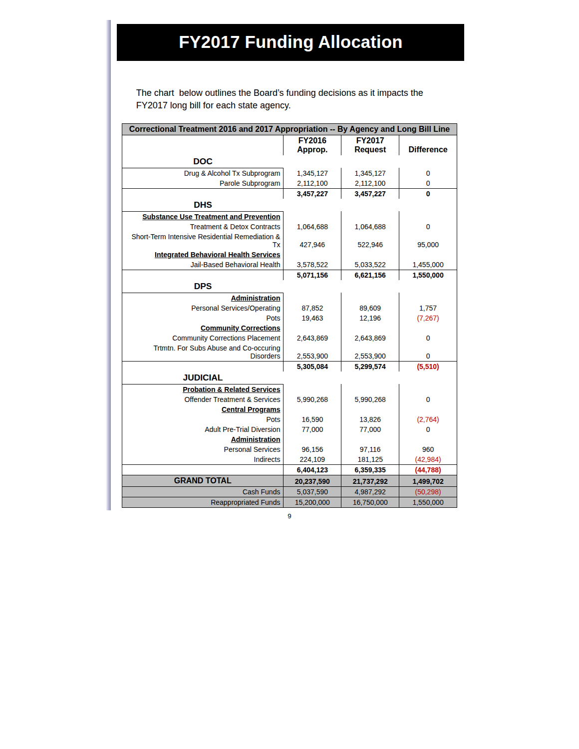FY2017 Funding Allocation
The chart below outlines the Board’s funding decisions as it impacts the FY2017 long bill for each state agency.
| Correctional Treatment 2016 and 2017 Appropriation -- By Agency and Long Bill Line |
| --- |
| | FY2016 Approp. | FY2017 Request | Difference |
| DOC | | | |
| Drug & Alcohol Tx Subprogram | 1,345,127 | 1,345,127 | 0 |
| Parole Subprogram | 2,112,100 | 2,112,100 | 0 |
| | 3,457,227 | 3,457,227 | 0 |
| DHS | | | |
| Substance Use Treatment and Prevention | | | |
| Treatment & Detox Contracts | 1,064,688 | 1,064,688 | 0 |
| Short-Term Intensive Residential Remediation & Tx | 427,946 | 522,946 | 95,000 |
| Integrated Behavioral Health Services | | | |
| Jail-Based Behavioral Health | 3,578,522 | 5,033,522 | 1,455,000 |
| | 5,071,156 | 6,621,156 | 1,550,000 |
| DPS | | | |
| Administration | | | |
| Personal Services/Operating | 87,852 | 89,609 | 1,757 |
| Pots | 19,463 | 12,196 | (7,267) |
| Community Corrections | | | |
| Community Corrections Placement | 2,643,869 | 2,643,869 | 0 |
| Trtmtn. For Subs Abuse and Co-occuring Disorders | 2,553,900 | 2,553,900 | 0 |
| | 5,305,084 | 5,299,574 | (5,510) |
| JUDICIAL | | | |
| Probation & Related Services | | | |
| Offender Treatment & Services | 5,990,268 | 5,990,268 | 0 |
| Central Programs | | | |
| Pots | 16,590 | 13,826 | (2,764) |
| Adult Pre-Trial Diversion | 77,000 | 77,000 | 0 |
| Administration | | | |
| Personal Services | 96,156 | 97,116 | 960 |
| Indirects | 224,109 | 181,125 | (42,984) |
| | 6,404,123 | 6,359,335 | (44,788) |
| GRAND TOTAL | 20,237,590 | 21,737,292 | 1,499,702 |
| Cash Funds | 5,037,590 | 4,987,292 | (50,298) |
| Reappropriated Funds | 15,200,000 | 16,750,000 | 1,550,000 |
9